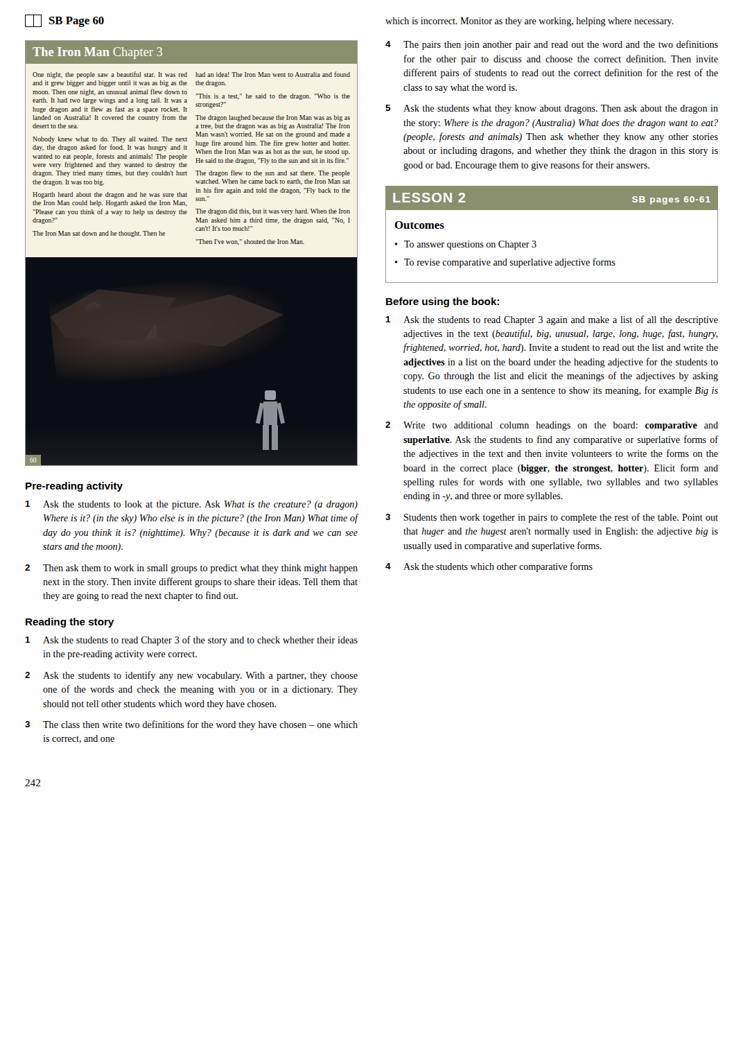SB Page 60
The Iron Man Chapter 3
One night, the people saw a beautiful star. It was red and it grew bigger and bigger until it was as big as the moon. Then one night, an unusual animal flew down to earth. It had two large wings and a long tail. It was a huge dragon and it flew as fast as a space rocket. It landed on Australia! It covered the country from the desert to the sea.
Nobody knew what to do. They all waited. The next day, the dragon asked for food. It was hungry and it wanted to eat people, forests and animals! The people were very frightened and they wanted to destroy the dragon. They tried many times, but they couldn't hurt the dragon. It was too big.
Hogarth heard about the dragon and he was sure that the Iron Man could help. Hogarth asked the Iron Man, "Please can you think of a way to help us destroy the dragon?"
The Iron Man sat down and he thought. Then he
had an idea! The Iron Man went to Australia and found the dragon.
"This is a test," he said to the dragon. "Who is the strongest?"
The dragon laughed because the Iron Man was as big as a tree, but the dragon was as big as Australia! The Iron Man wasn't worried. He sat on the ground and made a huge fire around him. The fire grew hotter and hotter. When the Iron Man was as hot as the sun, he stood up. He said to the dragon, "Fly to the sun and sit in its fire."
The dragon flew to the sun and sat there. The people watched. When he came back to earth, the Iron Man sat in his fire again and told the dragon, "Fly back to the sun."
The dragon did this, but it was very hard. When the Iron Man asked him a third time, the dragon said, "No, I can't! It's too much!"
"Then I've won," shouted the Iron Man.
60
Pre-reading activity
Ask the students to look at the picture. Ask What is the creature? (a dragon) Where is it? (in the sky) Who else is in the picture? (the Iron Man) What time of day do you think it is? (nighttime). Why? (because it is dark and we can see stars and the moon).
Then ask them to work in small groups to predict what they think might happen next in the story. Then invite different groups to share their ideas. Tell them that they are going to read the next chapter to find out.
Reading the story
Ask the students to read Chapter 3 of the story and to check whether their ideas in the pre-reading activity were correct.
Ask the students to identify any new vocabulary. With a partner, they choose one of the words and check the meaning with you or in a dictionary. They should not tell other students which word they have chosen.
The class then write two definitions for the word they have chosen – one which is correct, and one
which is incorrect. Monitor as they are working, helping where necessary.
The pairs then join another pair and read out the word and the two definitions for the other pair to discuss and choose the correct definition. Then invite different pairs of students to read out the correct definition for the rest of the class to say what the word is.
Ask the students what they know about dragons. Then ask about the dragon in the story: Where is the dragon? (Australia) What does the dragon want to eat? (people, forests and animals) Then ask whether they know any other stories about or including dragons, and whether they think the dragon in this story is good or bad. Encourage them to give reasons for their answers.
LESSON 2 SB pages 60-61
Outcomes
To answer questions on Chapter 3
To revise comparative and superlative adjective forms
Before using the book:
Ask the students to read Chapter 3 again and make a list of all the descriptive adjectives in the text (beautiful, big, unusual, large, long, huge, fast, hungry, frightened, worried, hot, hard). Invite a student to read out the list and write the adjectives in a list on the board under the heading adjective for the students to copy. Go through the list and elicit the meanings of the adjectives by asking students to use each one in a sentence to show its meaning, for example Big is the opposite of small.
Write two additional column headings on the board: comparative and superlative. Ask the students to find any comparative or superlative forms of the adjectives in the text and then invite volunteers to write the forms on the board in the correct place (bigger, the strongest, hotter). Elicit form and spelling rules for words with one syllable, two syllables and two syllables ending in -y, and three or more syllables.
Students then work together in pairs to complete the rest of the table. Point out that huger and the hugest aren't normally used in English: the adjective big is usually used in comparative and superlative forms.
Ask the students which other comparative forms
242